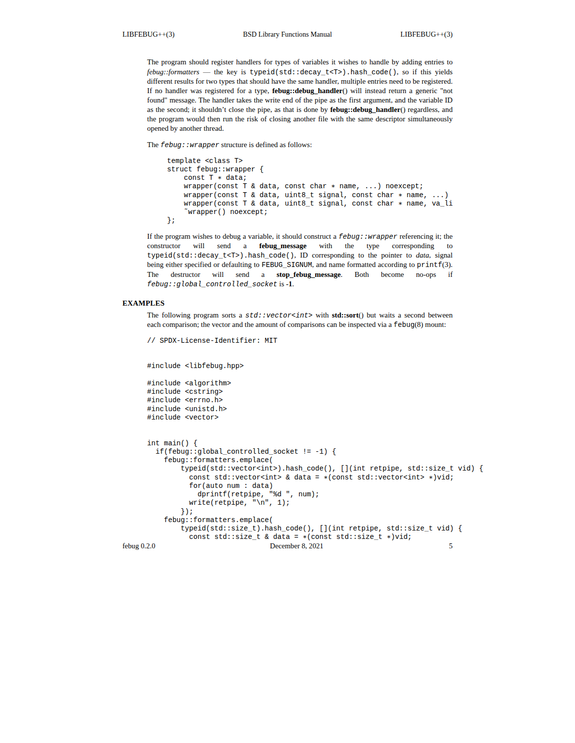LIBFEBUG++(3) BSD Library Functions Manual LIBFEBUG++(3)
The program should register handlers for types of variables it wishes to handle by adding entries to febug::formatters — the key is typeid(std::decay_t<T>).hash_code(), so if this yields different results for two types that should have the same handler, multiple entries need to be registered. If no handler was registered for a type, febug::debug_handler() will instead return a generic "not found" message. The handler takes the write end of the pipe as the first argument, and the variable ID as the second; it shouldn’t close the pipe, as that is done by febug::debug_handler() regardless, and the program would then run the risk of closing another file with the same descriptor simultaneously opened by another thread.
The febug::wrapper structure is defined as follows:
template <class T>
struct febug::wrapper {
    const T ∗ data;
    wrapper(const T & data, const char ∗ name, ...) noexcept;
    wrapper(const T & data, uint8_t signal, const char ∗ name, ...) noexcept;
    wrapper(const T & data, uint8_t signal, const char ∗ name, va_list ap) noexcept;
    ˜wrapper() noexcept;
};
If the program wishes to debug a variable, it should construct a febug::wrapper referencing it; the constructor will send a febug_message with the type corresponding to typeid(std::decay_t<T>).hash_code(), ID corresponding to the pointer to data, signal being either specified or defaulting to FEBUG_SIGNUM, and name formatted according to printf(3). The destructor will send a stop_febug_message. Both become no-ops if febug::global_controlled_socket is -1.
EXAMPLES
The following program sorts a std::vector<int> with std::sort() but waits a second between each comparison; the vector and the amount of comparisons can be inspected via a febug(8) mount:
// SPDX-License-Identifier: MIT


#include <libfebug.hpp>

#include <algorithm>
#include <cstring>
#include <errno.h>
#include <unistd.h>
#include <vector>


int main() {
  if(febug::global_controlled_socket != -1) {
    febug::formatters.emplace(
        typeid(std::vector<int>).hash_code(), [](int retpipe, std::size_t vid) {
          const std::vector<int> & data = ∗(const std::vector<int> ∗)vid;
          for(auto num : data)
            dprintf(retpipe, "%d ", num);
          write(retpipe, "\n", 1);
        });
    febug::formatters.emplace(
        typeid(std::size_t).hash_code(), [](int retpipe, std::size_t vid) {
          const std::size_t & data = ∗(const std::size_t ∗)vid;
febug 0.2.0 December 8, 2021 5